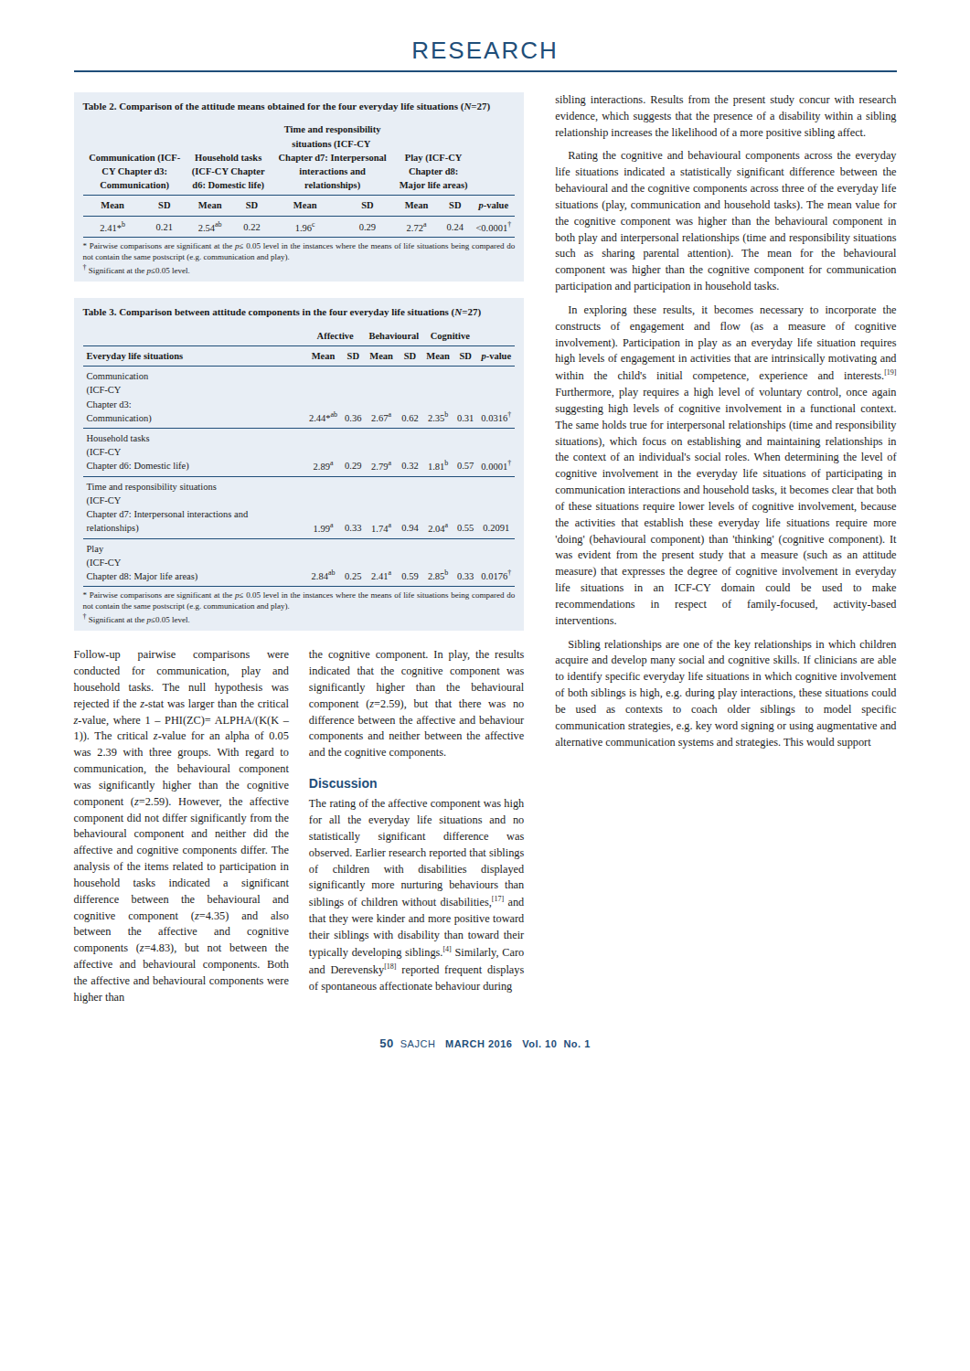RESEARCH
Table 2. Comparison of the attitude means obtained for the four everyday life situations (N=27)
| Communication (ICF-CY Chapter d3: Communication) | Household tasks (ICF-CY Chapter d6: Domestic life) | Time and responsibility situations (ICF-CY Chapter d7: Interpersonal interactions and relationships) | Play (ICF-CY Chapter d8: Major life areas) | |
| --- | --- | --- | --- | --- |
| Mean | SD | Mean | SD | Mean | SD | Mean | SD | p -value |
| 2.41* b | 0.21 | 2.54 ab | 0.22 | 1.96 c | 0.29 | 2.72 a | 0.24 | <0.0001 † |
* Pairwise comparisons are significant at the p≤ 0.05 level in the instances where the means of life situations being compared do not contain the same postscript (e.g. communication and play).
† Significant at the p≤0.05 level.
Table 3. Comparison between attitude components in the four everyday life situations (N=27)
| | Affective | Behavioural | Cognitive | |
| --- | --- | --- | --- | --- |
| Everyday life situations | Mean | SD | Mean | SD | Mean | SD | p -value |
| Communication (ICF-CY Chapter d3: Communication) | 2.44* ab | 0.36 | 2.67 a | 0.62 | 2.35 b | 0.31 | 0.0316 † |
| Household tasks (ICF-CY Chapter d6: Domestic life) | 2.89 a | 0.29 | 2.79 a | 0.32 | 1.81 b | 0.57 | 0.0001 † |
| Time and responsibility situations (ICF-CY Chapter d7: Interpersonal interactions and relationships) | 1.99 a | 0.33 | 1.74 a | 0.94 | 2.04 a | 0.55 | 0.2091 |
| Play (ICF-CY Chapter d8: Major life areas) | 2.84 ab | 0.25 | 2.41 a | 0.59 | 2.85 b | 0.33 | 0.0176 † |
* Pairwise comparisons are significant at the p≤ 0.05 level in the instances where the means of life situations being compared do not contain the same postscript (e.g. communication and play).
† Significant at the p≤0.05 level.
Follow-up pairwise comparisons were conducted for communication, play and household tasks. The null hypothesis was rejected if the z-stat was larger than the critical z-value, where 1 – PHI(ZC)= ALPHA/(K(K – 1)). The critical z-value for an alpha of 0.05 was 2.39 with three groups. With regard to communication, the behavioural component was significantly higher than the cognitive component (z=2.59). However, the affective component did not differ significantly from the behavioural component and neither did the affective and cognitive components differ. The analysis of the items related to participation in household tasks indicated a significant difference between the behavioural and cognitive component (z=4.35) and also between the affective and cognitive components (z=4.83), but not between the affective and behavioural components. Both the affective and behavioural components were higher than
the cognitive component. In play, the results indicated that the cognitive component was significantly higher than the behavioural component (z=2.59), but that there was no difference between the affective and behaviour components and neither between the affective and the cognitive components.
Discussion
The rating of the affective component was high for all the everyday life situations and no statistically significant difference was observed. Earlier research reported that siblings of children with disabilities displayed significantly more nurturing behaviours than siblings of children without disabilities,[17] and that they were kinder and more positive toward their siblings with disability than toward their typically developing siblings.[4] Similarly, Caro and Derevensky[18] reported frequent displays of spontaneous affectionate behaviour during
sibling interactions. Results from the present study concur with research evidence, which suggests that the presence of a disability within a sibling relationship increases the likelihood of a more positive sibling affect.
Rating the cognitive and behavioural components across the everyday life situations indicated a statistically significant difference between the behavioural and the cognitive components across three of the everyday life situations (play, communication and household tasks). The mean value for the cognitive component was higher than the behavioural component in both play and interpersonal relationships (time and responsibility situations such as sharing parental attention). The mean for the behavioural component was higher than the cognitive component for communication participation and participation in household tasks.
In exploring these results, it becomes necessary to incorporate the constructs of engagement and flow (as a measure of cognitive involvement). Participation in play as an everyday life situation requires high levels of engagement in activities that are intrinsically motivating and within the child's initial competence, experience and interests.[19] Furthermore, play requires a high level of voluntary control, once again suggesting high levels of cognitive involvement in a functional context. The same holds true for interpersonal relationships (time and responsibility situations), which focus on establishing and maintaining relationships in the context of an individual's social roles. When determining the level of cognitive involvement in the everyday life situations of participating in communication interactions and household tasks, it becomes clear that both of these situations require lower levels of cognitive involvement, because the activities that establish these everyday life situations require more 'doing' (behavioural component) than 'thinking' (cognitive component). It was evident from the present study that a measure (such as an attitude measure) that expresses the degree of cognitive involvement in everyday life situations in an ICF-CY domain could be used to make recommendations in respect of family-focused, activity-based interventions.
Sibling relationships are one of the key relationships in which children acquire and develop many social and cognitive skills. If clinicians are able to identify specific everyday life situations in which cognitive involvement of both siblings is high, e.g. during play interactions, these situations could be used as contexts to coach older siblings to model specific communication strategies, e.g. key word signing or using augmentative and alternative communication systems and strategies. This would support
50 SAJCH MARCH 2016 Vol. 10 No. 1